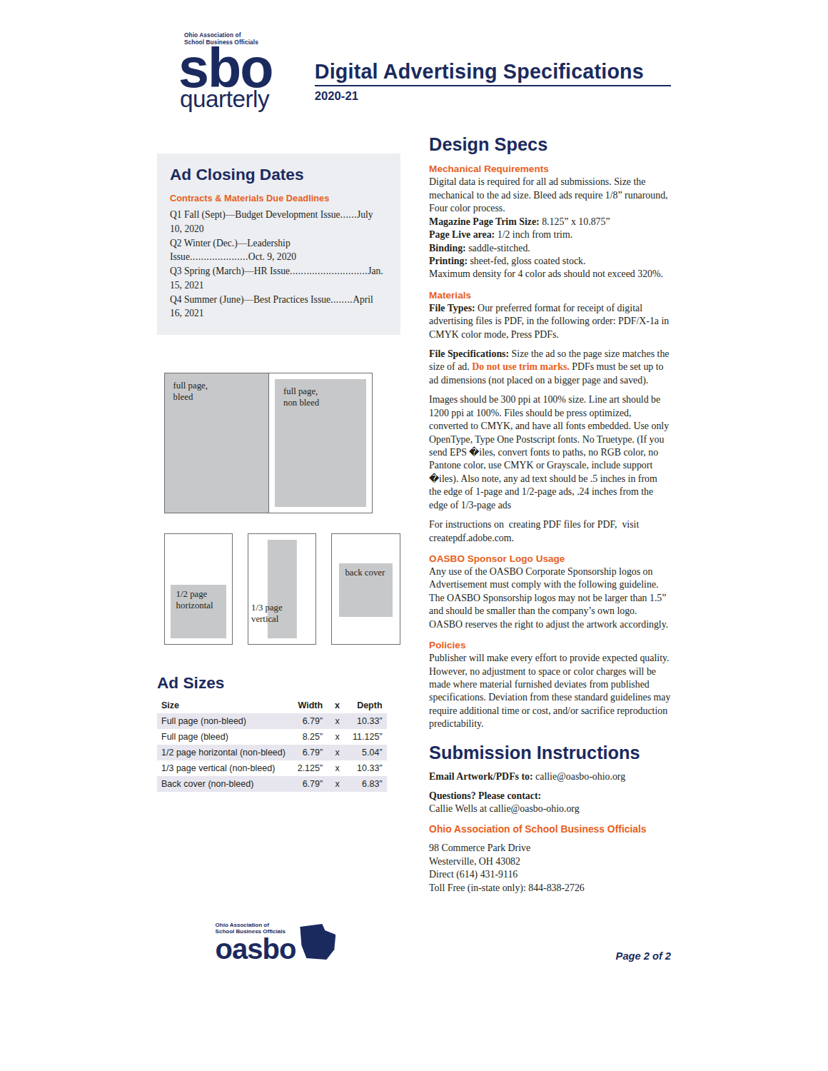Ohio Association of
School Business Officials
sbo
quarterly
Digital Advertising Specifications
2020-21
Ad Closing Dates
Contracts & Materials Due Deadlines
Q1 Fall (Sept)—Budget Development Issue...... July 10, 2020
Q2 Winter (Dec.)—Leadership Issue..................... Oct. 9, 2020
Q3 Spring (March)—HR Issue............................ Jan. 15, 2021
Q4 Summer (June)—Best Practices Issue........ April 16, 2021
full page,
bleed
full page,
non bleed
1/2 page
horizontal
1/3 page
vertical
back cover
Ad Sizes
| Size | Width | x | Depth |
| --- | --- | --- | --- |
| Full page (non-bleed) | 6.79” | x | 10.33” |
| Full page (bleed) | 8.25” | x | 11.125” |
| 1/2 page horizontal (non-bleed) | 6.79” | x | 5.04” |
| 1/3 page vertical (non-bleed) | 2.125” | x | 10.33” |
| Back cover (non-bleed) | 6.79” | x | 6.83” |
Design Specs
Mechanical Requirements
Digital data is required for all ad submissions. Size the mechanical to the ad size. Bleed ads require 1/8” runaround, Four color process.
Magazine Page Trim Size: 8.125” x 10.875”
Page Live area: 1/2 inch from trim.
Binding: saddle-stitched.
Printing: sheet-fed, gloss coated stock.
Maximum density for 4 color ads should not exceed 320%.
Materials
File Types: Our preferred format for receipt of digital advertising files is PDF, in the following order: PDF/X-1a in CMYK color mode, Press PDFs.
File Specifications: Size the ad so the page size matches the size of ad. Do not use trim marks. PDFs must be set up to ad dimensions (not placed on a bigger page and saved).
Images should be 300 ppi at 100% size. Line art should be 1200 ppi at 100%. Files should be press optimized, converted to CMYK, and have all fonts embedded. Use only OpenType, Type One Postscript fonts. No Truetype. (If you send EPS �iles, convert fonts to paths, no RGB color, no Pantone color, use CMYK or Grayscale, include support �iles). Also note, any ad text should be .5 inches in from the edge of 1-page and 1/2-page ads, .24 inches from the edge of 1/3-page ads
For instructions on creating PDF files for PDF, visit createpdf.adobe.com.
OASBO Sponsor Logo Usage
Any use of the OASBO Corporate Sponsorship logos on Advertisement must comply with the following guideline. The OASBO Sponsorship logos may not be larger than 1.5” and should be smaller than the company’s own logo. OASBO reserves the right to adjust the artwork accordingly.
Policies
Publisher will make every effort to provide expected quality. However, no adjustment to space or color charges will be made where material furnished deviates from published specifications. Deviation from these standard guidelines may require additional time or cost, and/or sacrifice reproduction predictability.
Submission Instructions
Email Artwork/PDFs to: callie@oasbo-ohio.org
Questions? Please contact:
Callie Wells at callie@oasbo-ohio.org
Ohio Association of School Business Officials
98 Commerce Park Drive
Westerville, OH 43082
Direct (614) 431-9116
Toll Free (in-state only): 844-838-2726
Ohio Association of
School Business Officials
oasbo
Page 2 of 2